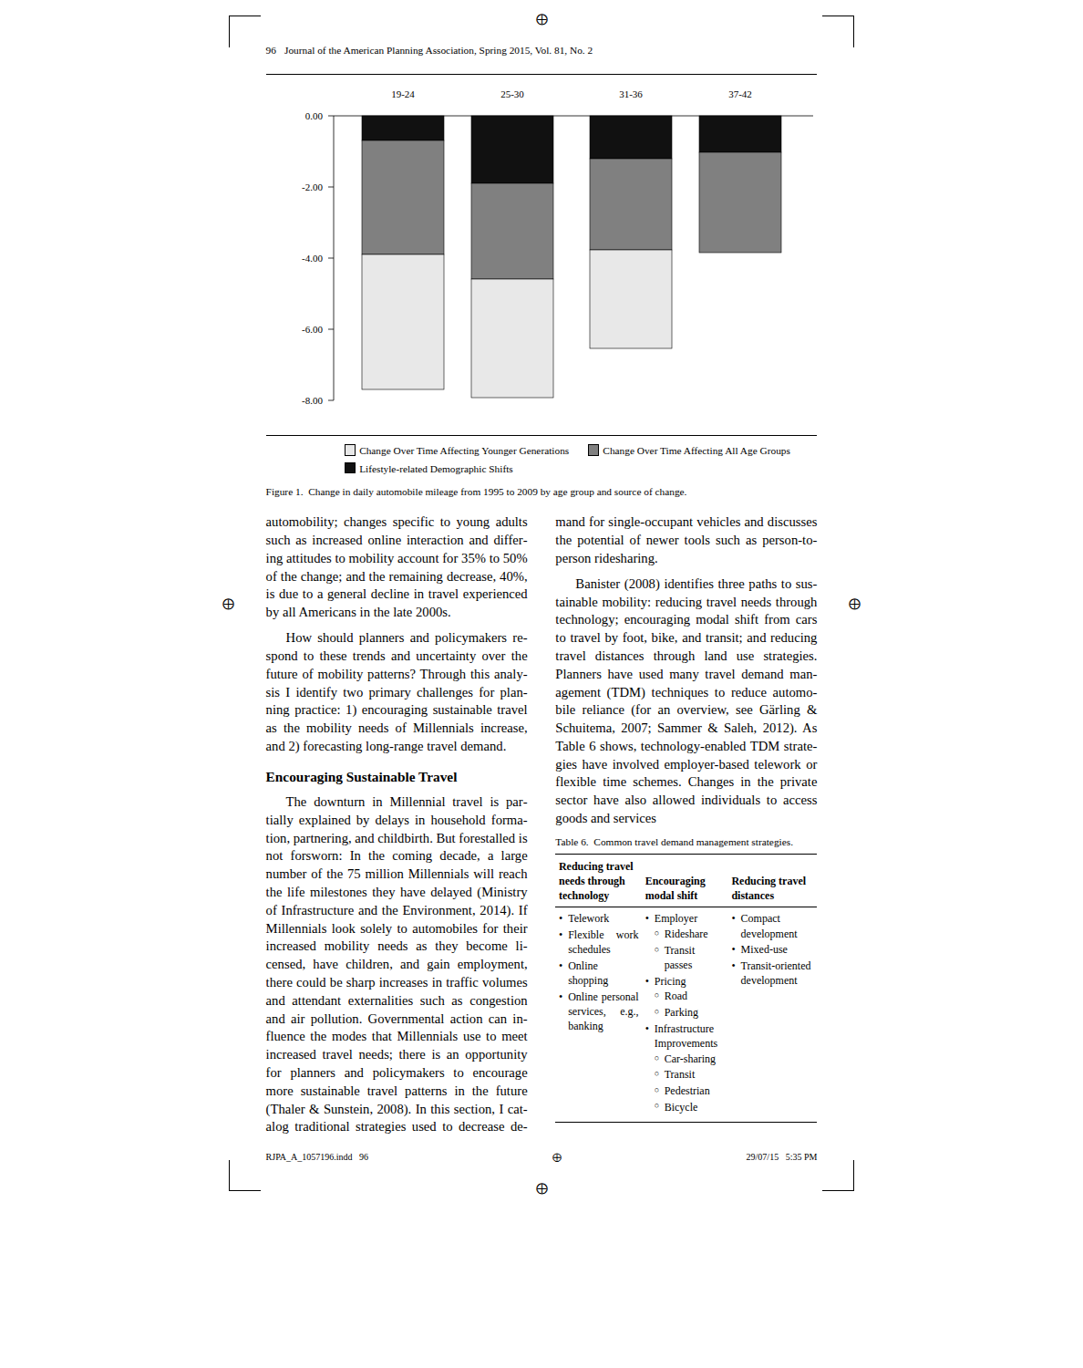⨁ ⨁ ⨁ ⨁
96 Journal of the American Planning Association, Spring 2015, Vol. 81, No. 2
19-24 25-30 31-36 37-42 0.00 -2.00 -4.00 -6.00 -8.00
Change Over Time Affecting Younger Generations Change Over Time Affecting All Age Groups
Lifestyle-related Demographic Shifts
Figure 1. Change in daily automobile mileage from 1995 to 2009 by age group and source of change.
automobility; changes specific to young adults such as increased online interaction and differing attitudes to mobility account for 35% to 50% of the change; and the remaining decrease, 40%, is due to a general decline in travel experienced by all Americans in the late 2000s.
How should planners and policymakers respond to these trends and uncertainty over the future of mobility patterns? Through this analysis I identify two primary challenges for planning practice: 1) encouraging sustainable travel as the mobility needs of Millennials increase, and 2) forecasting long-range travel demand.
Encouraging Sustainable Travel
The downturn in Millennial travel is partially explained by delays in household formation, partnering, and childbirth. But forestalled is not forsworn: In the coming decade, a large number of the 75 million Millennials will reach the life milestones they have delayed (Ministry of Infrastructure and the Environment, 2014). If Millennials look solely to automobiles for their increased mobility needs as they become licensed, have children, and gain employment, there could be sharp increases in traffic volumes and attendant externalities such as congestion and air pollution. Governmental action can influence the modes that Millennials use to meet increased travel needs; there is an opportunity for planners and policymakers to encourage more sustainable travel patterns in the future (Thaler & Sunstein, 2008). In this section, I catalog traditional strategies used to decrease demand for single-occupant vehicles and discusses the potential of newer tools such as person-to-person ridesharing.
Banister (2008) identifies three paths to sustainable mobility: reducing travel needs through technology; encouraging modal shift from cars to travel by foot, bike, and transit; and reducing travel distances through land use strategies. Planners have used many travel demand management (TDM) techniques to reduce automobile reliance (for an overview, see Gärling & Schuitema, 2007; Sammer & Saleh, 2012). As Table 6 shows, technology-enabled TDM strategies have involved employer-based telework or flexible time schemes. Changes in the private sector have also allowed individuals to access goods and services
Table 6. Common travel demand management strategies.
| Reducing travel needs through technology | Encouraging modal shift | Reducing travel distances |
| --- | --- | --- |
| Telework Flexible work schedules Online shopping Online personal services, e.g., banking | Employer Rideshare Transit passes Pricing Road Parking Infrastructure Improvements Car-sharing Transit Pedestrian Bicycle | Compact development Mixed-use Transit-oriented development |
RJPA_A_1057196.indd 96 ⨁ 29/07/15 5:35 PM